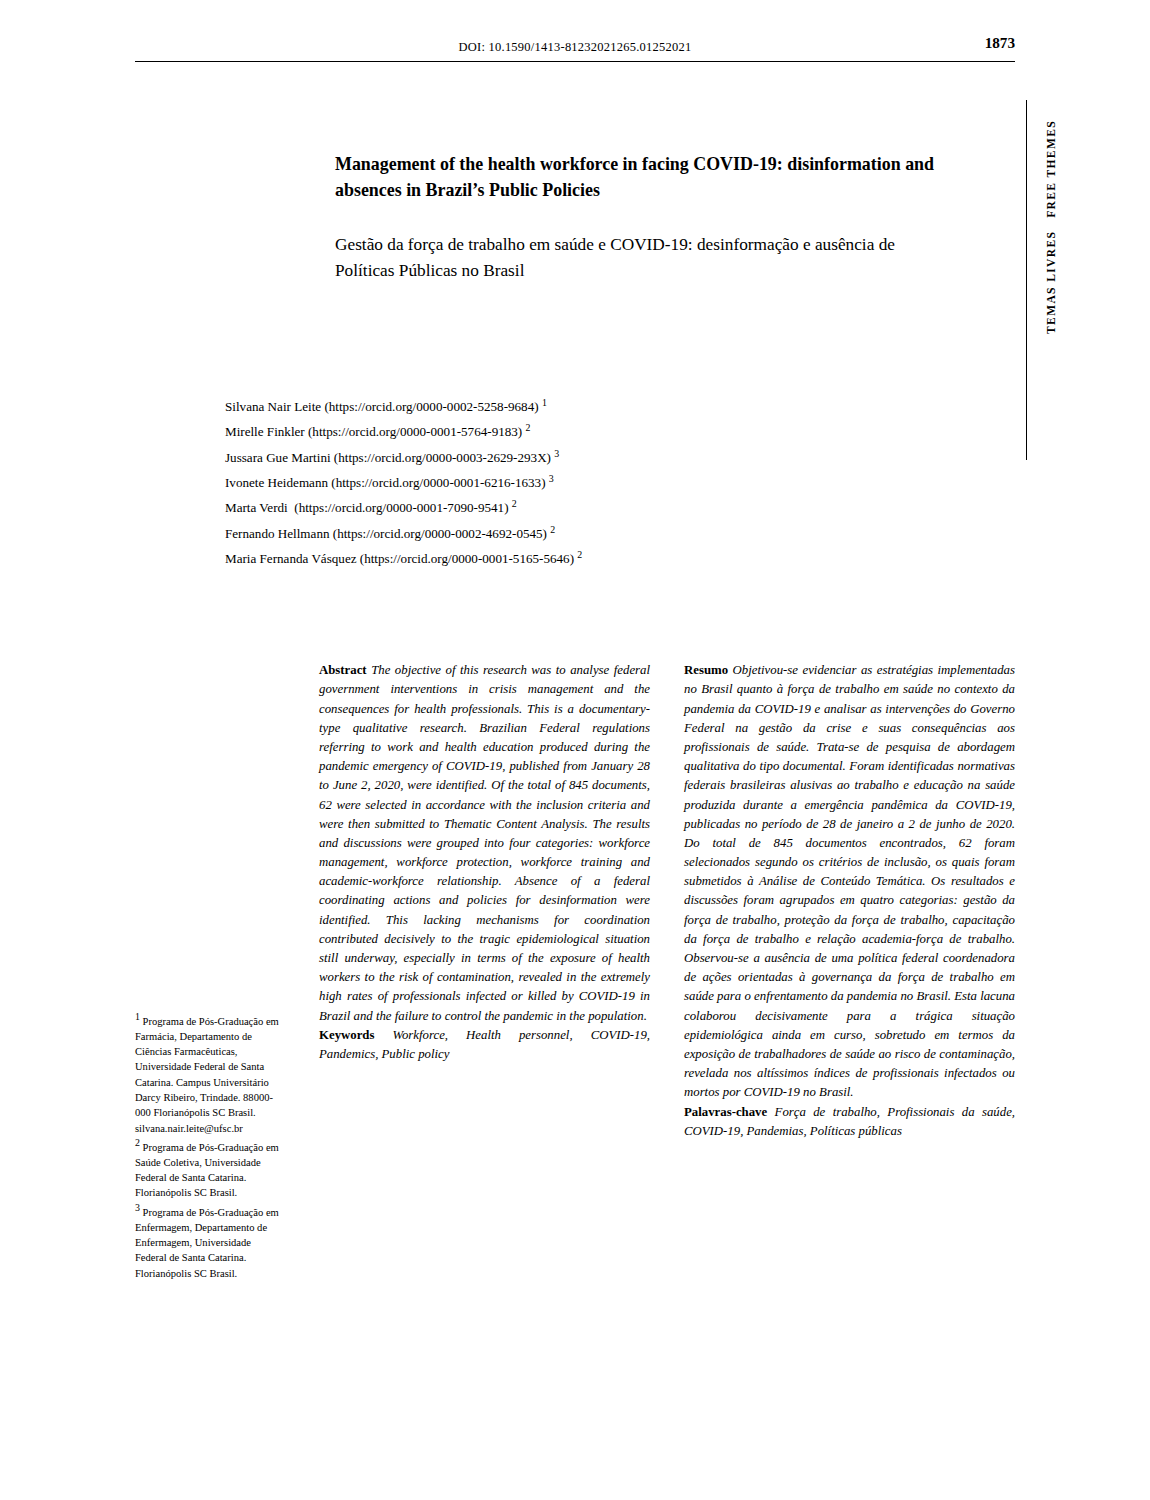DOI: 10.1590/1413-81232021265.01252021
1873
Temas livres Free themes
Management of the health workforce in facing COVID-19: disinformation and absences in Brazil’s Public Policies
Gestão da força de trabalho em saúde e COVID-19: desinformação e ausência de Políticas Públicas no Brasil
Silvana Nair Leite (https://orcid.org/0000-0002-5258-9684) 1
Mirelle Finkler (https://orcid.org/0000-0001-5764-9183) 2
Jussara Gue Martini (https://orcid.org/0000-0003-2629-293X) 3
Ivonete Heidemann (https://orcid.org/0000-0001-6216-1633) 3
Marta Verdi (https://orcid.org/0000-0001-7090-9541) 2
Fernando Hellmann (https://orcid.org/0000-0002-4692-0545) 2
Maria Fernanda Vásquez (https://orcid.org/0000-0001-5165-5646) 2
Abstract The objective of this research was to analyse federal government interventions in crisis management and the consequences for health professionals. This is a documentary-type qualitative research. Brazilian Federal regulations referring to work and health education produced during the pandemic emergency of COVID-19, published from January 28 to June 2, 2020, were identified. Of the total of 845 documents, 62 were selected in accordance with the inclusion criteria and were then submitted to Thematic Content Analysis. The results and discussions were grouped into four categories: workforce management, workforce protection, workforce training and academic-workforce relationship. Absence of a federal coordinating actions and policies for desinformation were identified. This lacking mechanisms for coordination contributed decisively to the tragic epidemiological situation still underway, especially in terms of the exposure of health workers to the risk of contamination, revealed in the extremely high rates of professionals infected or killed by COVID-19 in Brazil and the failure to control the pandemic in the population.
Keywords Workforce, Health personnel, COVID-19, Pandemics, Public policy
Resumo Objetivou-se evidenciar as estratégias implementadas no Brasil quanto à força de trabalho em saúde no contexto da pandemia da COVID-19 e analisar as intervenções do Governo Federal na gestão da crise e suas consequências aos profissionais de saúde. Trata-se de pesquisa de abordagem qualitativa do tipo documental. Foram identificadas normativas federais brasileiras alusivas ao trabalho e educação na saúde produzida durante a emergência pandêmica da COVID-19, publicadas no período de 28 de janeiro a 2 de junho de 2020. Do total de 845 documentos encontrados, 62 foram selecionados segundo os critérios de inclusão, os quais foram submetidos à Análise de Conteúdo Temática. Os resultados e discussões foram agrupados em quatro categorias: gestão da força de trabalho, proteção da força de trabalho, capacitação da força de trabalho e relação academia-força de trabalho. Observou-se a ausência de uma política federal coordenadora de ações orientadas à governança da força de trabalho em saúde para o enfrentamento da pandemia no Brasil. Esta lacuna colaborou decisivamente para a trágica situação epidemiológica ainda em curso, sobretudo em termos da exposição de trabalhadores de saúde ao risco de contaminação, revelada nos altíssimos índices de profissionais infectados ou mortos por COVID-19 no Brasil.
Palavras-chave Força de trabalho, Profissionais da saúde, COVID-19, Pandemias, Políticas públicas
1 Programa de Pós-Graduação em Farmácia, Departamento de Ciências Farmacêuticas, Universidade Federal de Santa Catarina. Campus Universitário Darcy Ribeiro, Trindade. 88000-000 Florianópolis SC Brasil. silvana.nair.leite@ufsc.br
2 Programa de Pós-Graduação em Saúde Coletiva, Universidade Federal de Santa Catarina. Florianópolis SC Brasil.
3 Programa de Pós-Graduação em Enfermagem, Departamento de Enfermagem, Universidade Federal de Santa Catarina. Florianópolis SC Brasil.